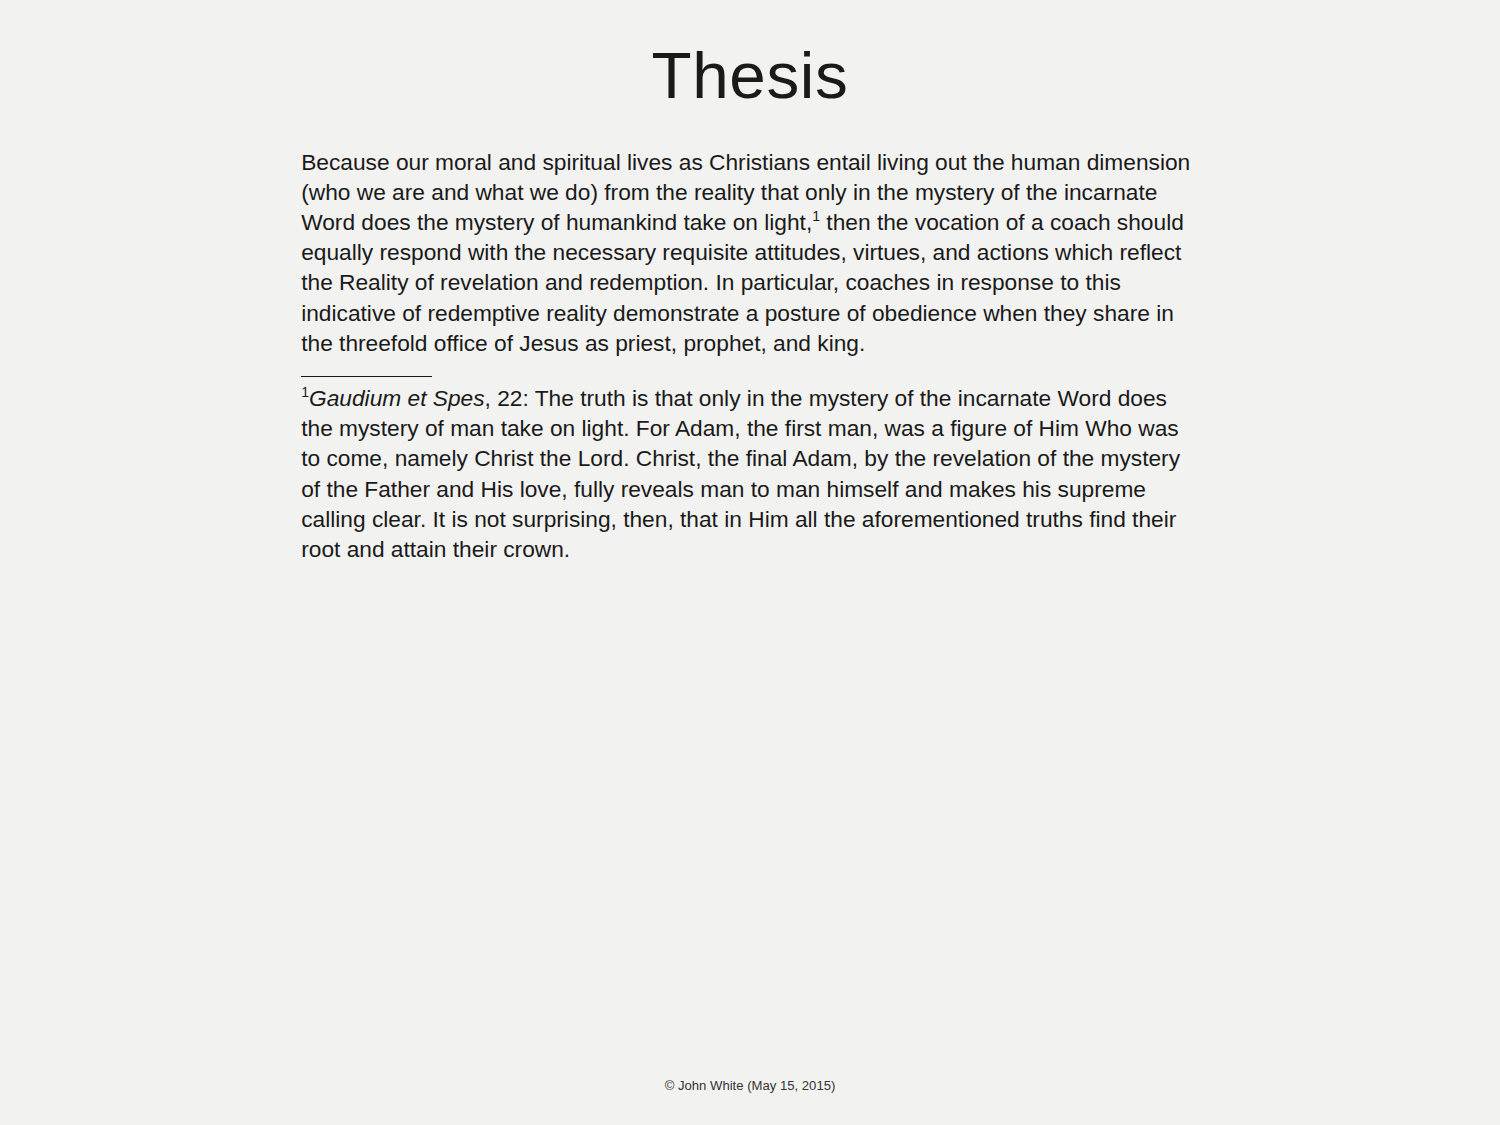Thesis
Because our moral and spiritual lives as Christians entail living out the human dimension (who we are and what we do) from the reality that only in the mystery of the incarnate Word does the mystery of humankind take on light,1 then the vocation of a coach should equally respond with the necessary requisite attitudes, virtues, and actions which reflect the Reality of revelation and redemption. In particular, coaches in response to this indicative of redemptive reality demonstrate a posture of obedience when they share in the threefold office of Jesus as priest, prophet, and king.
1Gaudium et Spes, 22: The truth is that only in the mystery of the incarnate Word does the mystery of man take on light. For Adam, the first man, was a figure of Him Who was to come, namely Christ the Lord. Christ, the final Adam, by the revelation of the mystery of the Father and His love, fully reveals man to man himself and makes his supreme calling clear. It is not surprising, then, that in Him all the aforementioned truths find their root and attain their crown.
© John White (May 15, 2015)